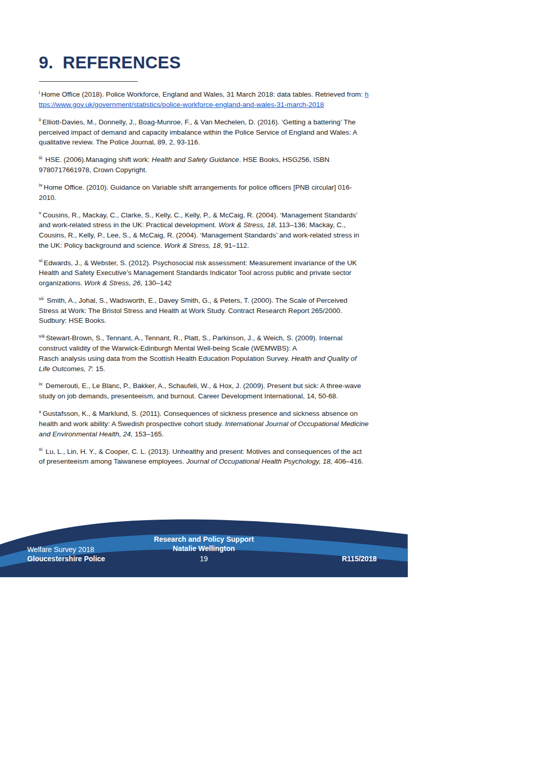9. REFERENCES
iHome Office (2018). Police Workforce, England and Wales, 31 March 2018: data tables. Retrieved from: https://www.gov.uk/government/statistics/police-workforce-england-and-wales-31-march-2018
iiElliott-Davies, M., Donnelly, J., Boag-Munroe, F., & Van Mechelen, D. (2016). ‘Getting a battering’ The perceived impact of demand and capacity imbalance within the Police Service of England and Wales: A qualitative review. The Police Journal, 89, 2, 93-116.
iii HSE. (2006).Managing shift work: Health and Safety Guidance. HSE Books, HSG256, ISBN 9780717661978, Crown Copyright.
ivHome Office. (2010). Guidance on Variable shift arrangements for police officers [PNB circular] 016-2010.
vCousins, R., Mackay, C., Clarke, S., Kelly, C., Kelly, P., & McCaig, R. (2004). ‘Management Standards’ and work-related stress in the UK: Practical development. Work & Stress, 18, 113–136; Mackay, C., Cousins, R., Kelly, P., Lee, S., & McCaig, R. (2004). ‘Management Standards’ and work-related stress in the UK: Policy background and science. Work & Stress, 18, 91–112.
viEdwards, J., & Webster, S. (2012). Psychosocial risk assessment: Measurement invariance of the UK Health and Safety Executive’s Management Standards Indicator Tool across public and private sector organizations. Work & Stress, 26, 130–142
vii Smith, A., Johal, S., Wadsworth, E., Davey Smith, G., & Peters, T. (2000). The Scale of Perceived Stress at Work: The Bristol Stress and Health at Work Study. Contract Research Report 265/2000. Sudbury: HSE Books.
viiiStewart-Brown, S., Tennant, A., Tennant, R., Platt, S., Parkinson, J., & Weich, S. (2009). Internal construct validity of the Warwick-Edinburgh Mental Well-being Scale (WEMWBS): A
Rasch analysis using data from the Scottish Health Education Population Survey. Health and Quality of Life Outcomes, 7: 15.
ix Demerouti, E., Le Blanc, P., Bakker, A., Schaufeli, W., & Hox, J. (2009). Present but sick: A three-wave study on job demands, presenteeism, and burnout. Career Development International, 14, 50-68.
xGustafsson, K., & Marklund, S. (2011). Consequences of sickness presence and sickness absence on health and work ability: A Swedish prospective cohort study. International Journal of Occupational Medicine and Environmental Health, 24, 153–165.
xi Lu, L., Lin, H. Y., & Cooper, C. L. (2013). Unhealthy and present: Motives and consequences of the act of presenteeism among Taiwanese employees. Journal of Occupational Health Psychology, 18, 406–416.
Welfare Survey 2018
Gloucestershire Police
Research and Policy Support
Natalie Wellington
19
R115/2018